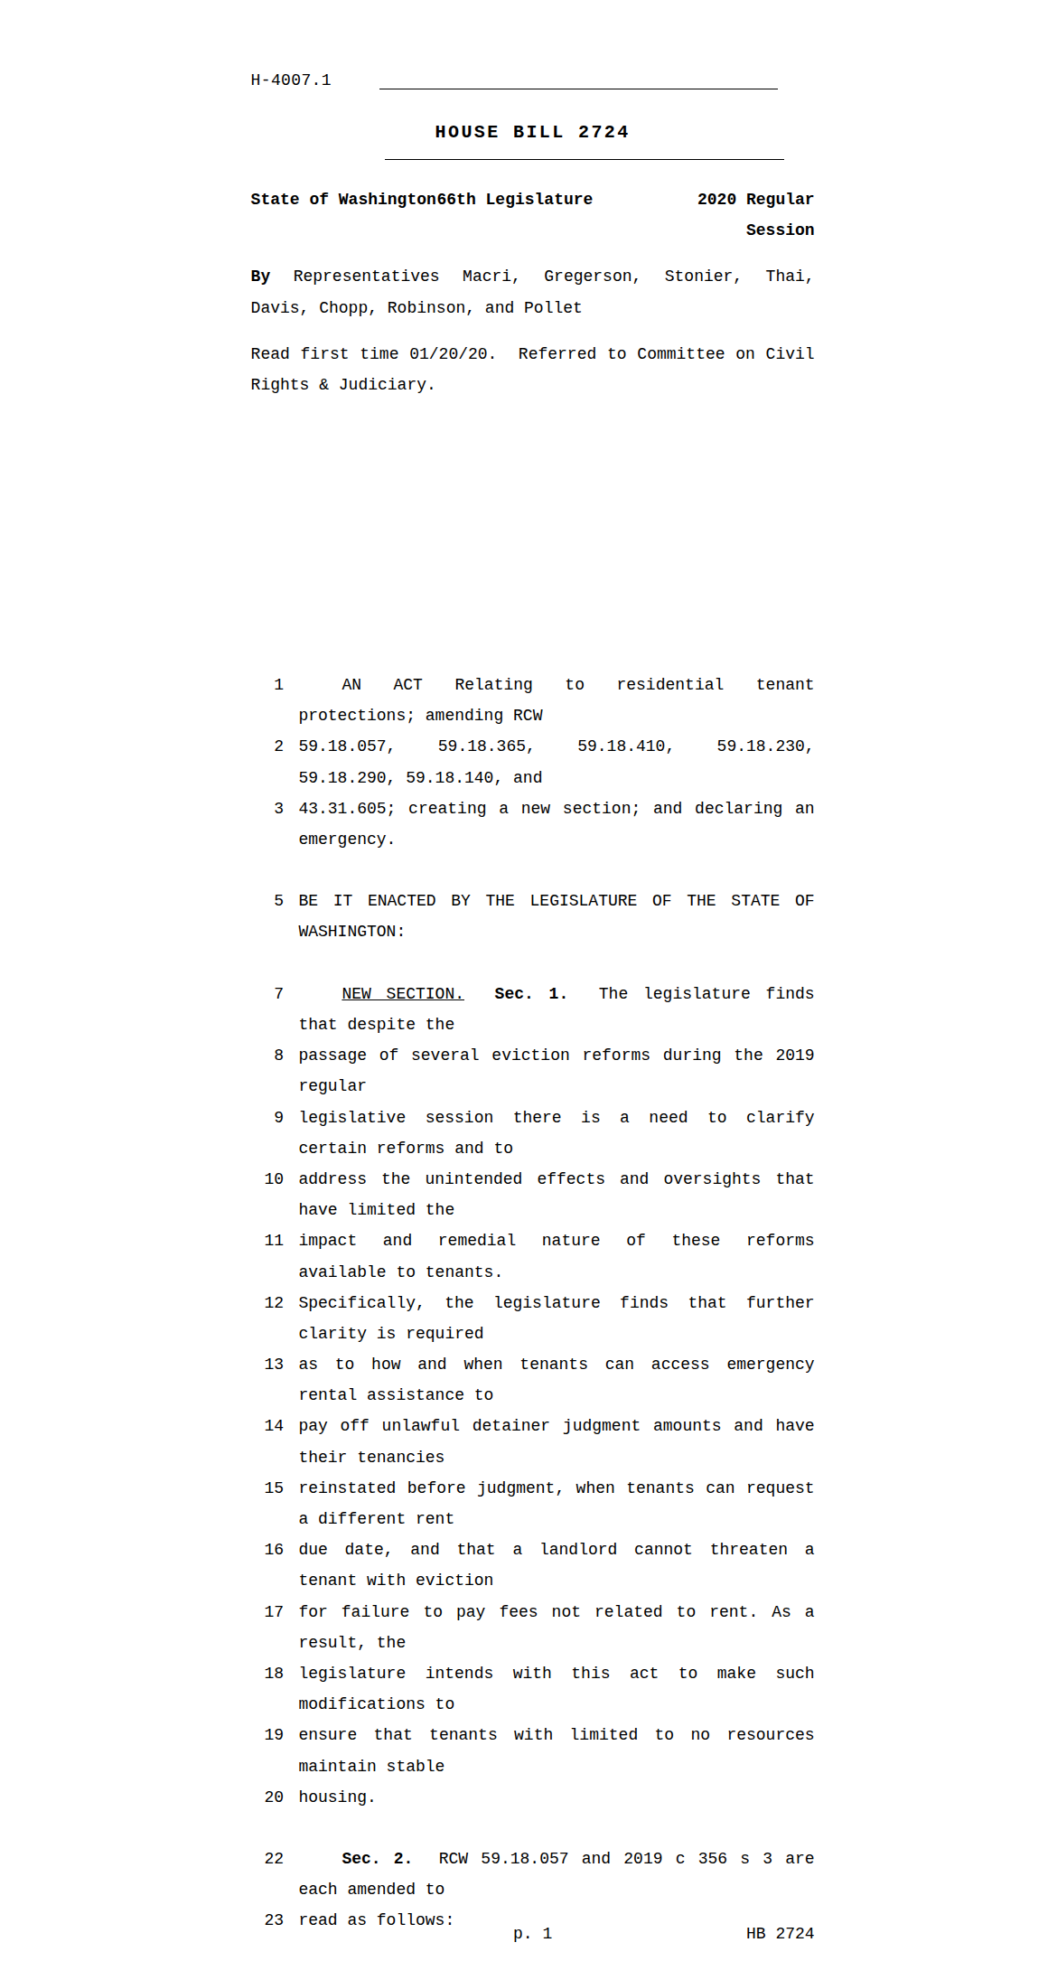H-4007.1
HOUSE BILL 2724
| State of Washington | 66th Legislature | 2020 Regular Session |
By Representatives Macri, Gregerson, Stonier, Thai, Davis, Chopp, Robinson, and Pollet
Read first time 01/20/20. Referred to Committee on Civil Rights & Judiciary.
AN ACT Relating to residential tenant protections; amending RCW
59.18.057, 59.18.365, 59.18.410, 59.18.230, 59.18.290, 59.18.140, and
43.31.605; creating a new section; and declaring an emergency.
BE IT ENACTED BY THE LEGISLATURE OF THE STATE OF WASHINGTON:
NEW SECTION. Sec. 1. The legislature finds that despite the
passage of several eviction reforms during the 2019 regular
legislative session there is a need to clarify certain reforms and to
address the unintended effects and oversights that have limited the
impact and remedial nature of these reforms available to tenants.
Specifically, the legislature finds that further clarity is required
as to how and when tenants can access emergency rental assistance to
pay off unlawful detainer judgment amounts and have their tenancies
reinstated before judgment, when tenants can request a different rent
due date, and that a landlord cannot threaten a tenant with eviction
for failure to pay fees not related to rent. As a result, the
legislature intends with this act to make such modifications to
ensure that tenants with limited to no resources maintain stable
housing.
Sec. 2. RCW 59.18.057 and 2019 c 356 s 3 are each amended to
read as follows:
p. 1
HB 2724